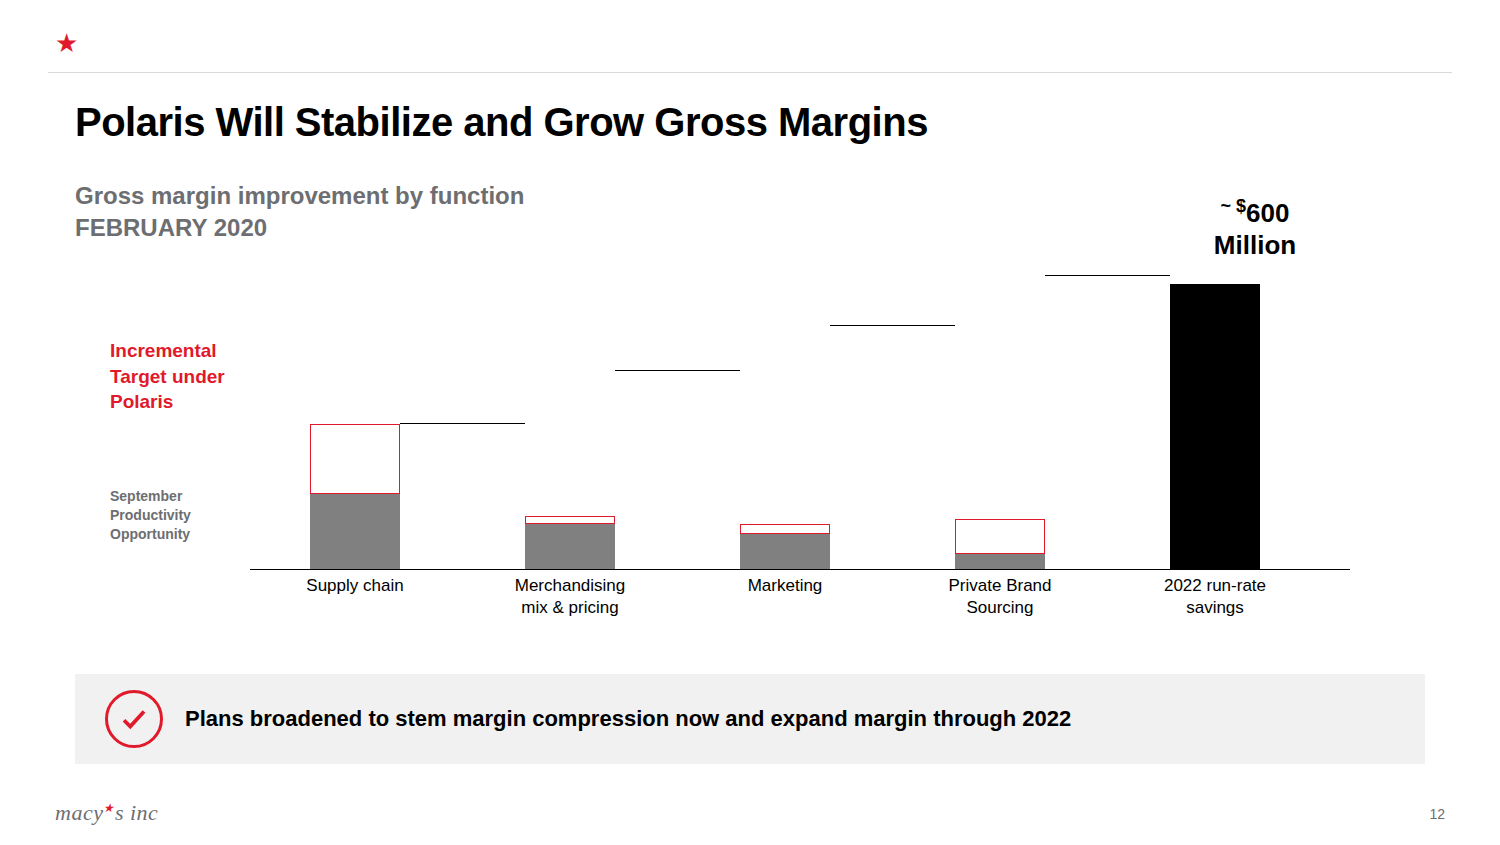★
Polaris Will Stabilize and Grow Gross Margins
Gross margin improvement by function
FEBRUARY 2020
Incremental
Target under
Polaris
September
Productivity
Opportunity
~ $600
Million
Supply chain
Merchandising
mix & pricing
Marketing
Private Brand
Sourcing
2022 run-rate
savings
Plans broadened to stem margin compression now and expand margin through 2022
macy★s inc
12